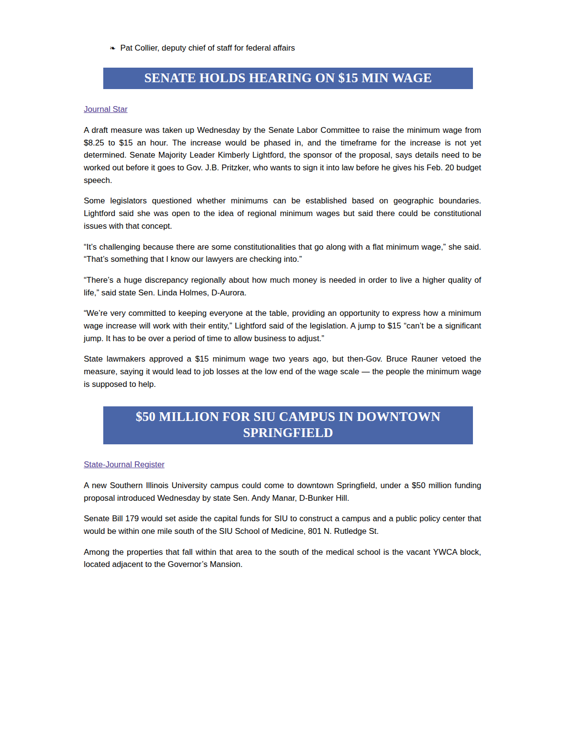❧ Pat Collier, deputy chief of staff for federal affairs
SENATE HOLDS HEARING ON $15 MIN WAGE
Journal Star
A draft measure was taken up Wednesday by the Senate Labor Committee to raise the minimum wage from $8.25 to $15 an hour. The increase would be phased in, and the timeframe for the increase is not yet determined. Senate Majority Leader Kimberly Lightford, the sponsor of the proposal, says details need to be worked out before it goes to Gov. J.B. Pritzker, who wants to sign it into law before he gives his Feb. 20 budget speech.
Some legislators questioned whether minimums can be established based on geographic boundaries. Lightford said she was open to the idea of regional minimum wages but said there could be constitutional issues with that concept.
“It’s challenging because there are some constitutionalities that go along with a flat minimum wage,” she said. “That’s something that I know our lawyers are checking into.”
“There’s a huge discrepancy regionally about how much money is needed in order to live a higher quality of life,” said state Sen. Linda Holmes, D-Aurora.
“We’re very committed to keeping everyone at the table, providing an opportunity to express how a minimum wage increase will work with their entity,” Lightford said of the legislation. A jump to $15 “can’t be a significant jump. It has to be over a period of time to allow business to adjust.”
State lawmakers approved a $15 minimum wage two years ago, but then-Gov. Bruce Rauner vetoed the measure, saying it would lead to job losses at the low end of the wage scale — the people the minimum wage is supposed to help.
$50 MILLION FOR SIU CAMPUS IN DOWNTOWN SPRINGFIELD
State-Journal Register
A new Southern Illinois University campus could come to downtown Springfield, under a $50 million funding proposal introduced Wednesday by state Sen. Andy Manar, D-Bunker Hill.
Senate Bill 179 would set aside the capital funds for SIU to construct a campus and a public policy center that would be within one mile south of the SIU School of Medicine, 801 N. Rutledge St.
Among the properties that fall within that area to the south of the medical school is the vacant YWCA block, located adjacent to the Governor’s Mansion.